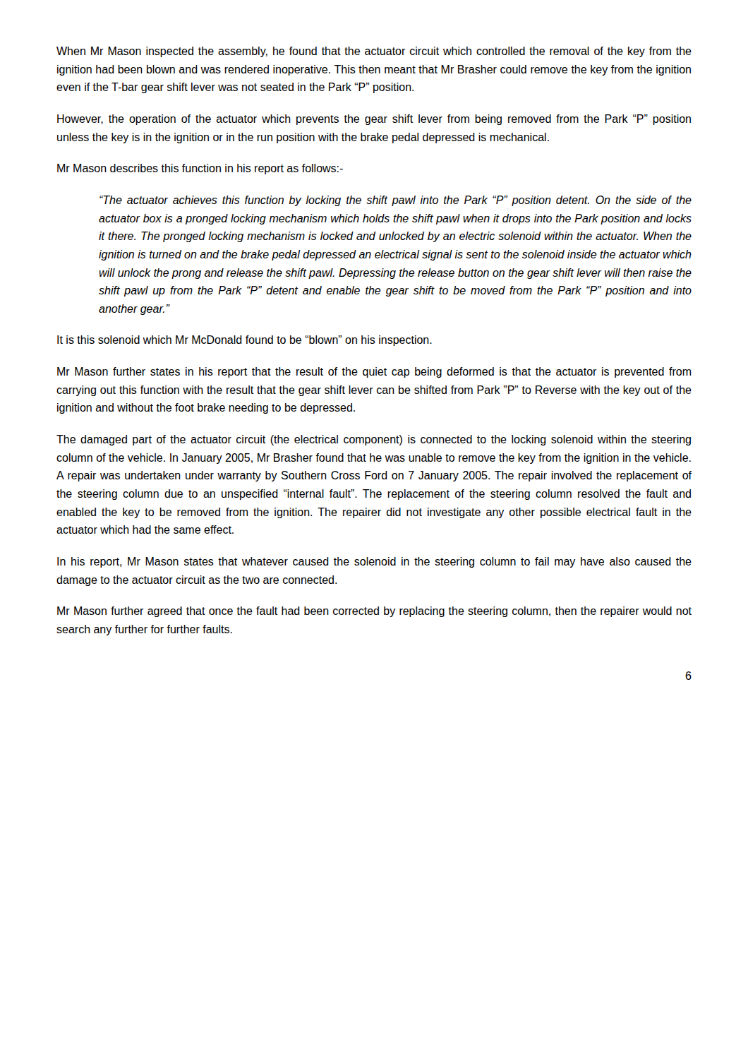When Mr Mason inspected the assembly, he found that the actuator circuit which controlled the removal of the key from the ignition had been blown and was rendered inoperative. This then meant that Mr Brasher could remove the key from the ignition even if the T-bar gear shift lever was not seated in the Park “P” position.
However, the operation of the actuator which prevents the gear shift lever from being removed from the Park “P” position unless the key is in the ignition or in the run position with the brake pedal depressed is mechanical.
Mr Mason describes this function in his report as follows:-
“The actuator achieves this function by locking the shift pawl into the Park “P” position detent. On the side of the actuator box is a pronged locking mechanism which holds the shift pawl when it drops into the Park position and locks it there. The pronged locking mechanism is locked and unlocked by an electric solenoid within the actuator. When the ignition is turned on and the brake pedal depressed an electrical signal is sent to the solenoid inside the actuator which will unlock the prong and release the shift pawl. Depressing the release button on the gear shift lever will then raise the shift pawl up from the Park “P” detent and enable the gear shift to be moved from the Park “P” position and into another gear.”
It is this solenoid which Mr McDonald found to be “blown” on his inspection.
Mr Mason further states in his report that the result of the quiet cap being deformed is that the actuator is prevented from carrying out this function with the result that the gear shift lever can be shifted from Park ”P” to Reverse with the key out of the ignition and without the foot brake needing to be depressed.
The damaged part of the actuator circuit (the electrical component) is connected to the locking solenoid within the steering column of the vehicle. In January 2005, Mr Brasher found that he was unable to remove the key from the ignition in the vehicle. A repair was undertaken under warranty by Southern Cross Ford on 7 January 2005. The repair involved the replacement of the steering column due to an unspecified “internal fault”. The replacement of the steering column resolved the fault and enabled the key to be removed from the ignition. The repairer did not investigate any other possible electrical fault in the actuator which had the same effect.
In his report, Mr Mason states that whatever caused the solenoid in the steering column to fail may have also caused the damage to the actuator circuit as the two are connected.
Mr Mason further agreed that once the fault had been corrected by replacing the steering column, then the repairer would not search any further for further faults.
6